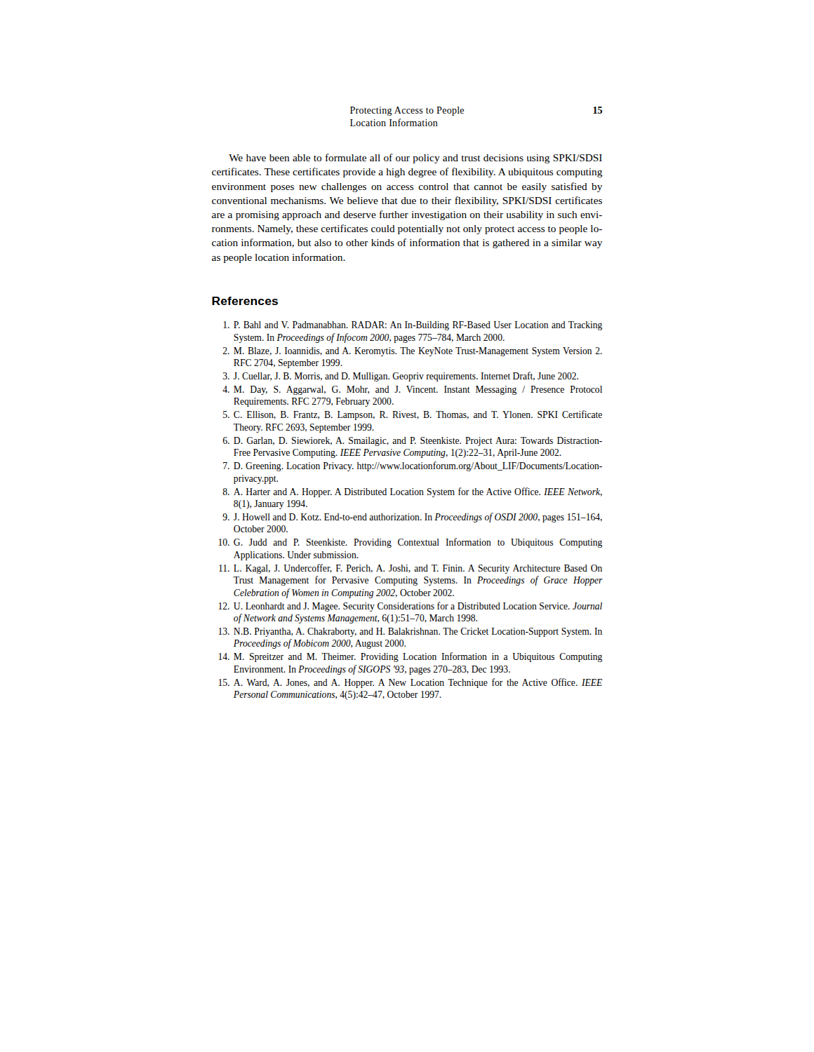Protecting Access to People Location Information 15
We have been able to formulate all of our policy and trust decisions using SPKI/SDSI certificates. These certificates provide a high degree of flexibility. A ubiquitous computing environment poses new challenges on access control that cannot be easily satisfied by conventional mechanisms. We believe that due to their flexibility, SPKI/SDSI certificates are a promising approach and deserve further investigation on their usability in such environments. Namely, these certificates could potentially not only protect access to people location information, but also to other kinds of information that is gathered in a similar way as people location information.
References
P. Bahl and V. Padmanabhan. RADAR: An In-Building RF-Based User Location and Tracking System. In Proceedings of Infocom 2000, pages 775–784, March 2000.
M. Blaze, J. Ioannidis, and A. Keromytis. The KeyNote Trust-Management System Version 2. RFC 2704, September 1999.
J. Cuellar, J. B. Morris, and D. Mulligan. Geopriv requirements. Internet Draft, June 2002.
M. Day, S. Aggarwal, G. Mohr, and J. Vincent. Instant Messaging / Presence Protocol Requirements. RFC 2779, February 2000.
C. Ellison, B. Frantz, B. Lampson, R. Rivest, B. Thomas, and T. Ylonen. SPKI Certificate Theory. RFC 2693, September 1999.
D. Garlan, D. Siewiorek, A. Smailagic, and P. Steenkiste. Project Aura: Towards Distraction-Free Pervasive Computing. IEEE Pervasive Computing, 1(2):22–31, April-June 2002.
D. Greening. Location Privacy. http://www.locationforum.org/About_LIF/Documents/Location-privacy.ppt.
A. Harter and A. Hopper. A Distributed Location System for the Active Office. IEEE Network, 8(1), January 1994.
J. Howell and D. Kotz. End-to-end authorization. In Proceedings of OSDI 2000, pages 151–164, October 2000.
G. Judd and P. Steenkiste. Providing Contextual Information to Ubiquitous Computing Applications. Under submission.
L. Kagal, J. Undercoffer, F. Perich, A. Joshi, and T. Finin. A Security Architecture Based On Trust Management for Pervasive Computing Systems. In Proceedings of Grace Hopper Celebration of Women in Computing 2002, October 2002.
U. Leonhardt and J. Magee. Security Considerations for a Distributed Location Service. Journal of Network and Systems Management, 6(1):51–70, March 1998.
N.B. Priyantha, A. Chakraborty, and H. Balakrishnan. The Cricket Location-Support System. In Proceedings of Mobicom 2000, August 2000.
M. Spreitzer and M. Theimer. Providing Location Information in a Ubiquitous Computing Environment. In Proceedings of SIGOPS '93, pages 270–283, Dec 1993.
A. Ward, A. Jones, and A. Hopper. A New Location Technique for the Active Office. IEEE Personal Communications, 4(5):42–47, October 1997.